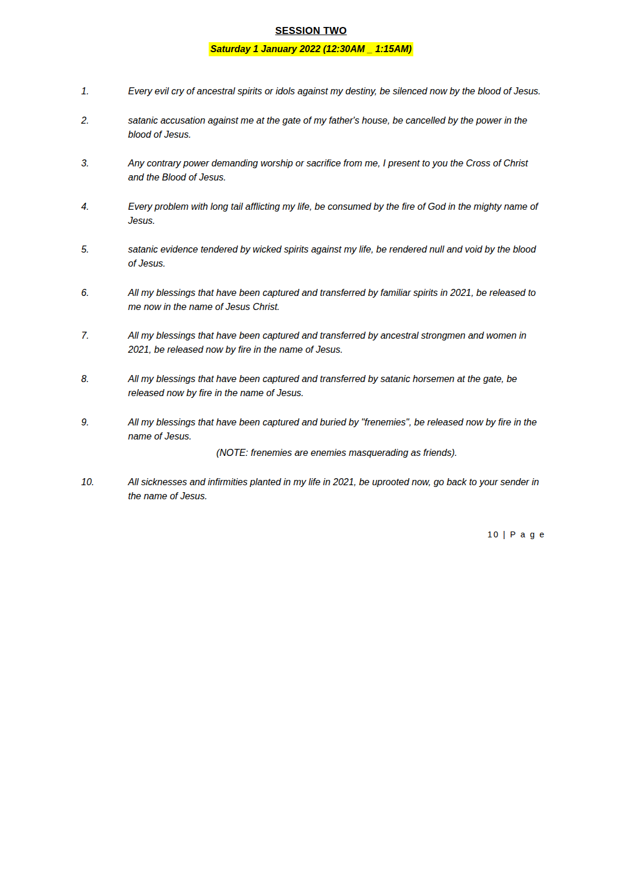SESSION TWO
Saturday 1 January 2022 (12:30AM _ 1:15AM)
Every evil cry of ancestral spirits or idols against my destiny, be silenced now by the blood of Jesus.
satanic accusation against me at the gate of my father's house, be cancelled by the power in the blood of Jesus.
Any contrary power demanding worship or sacrifice from me, I present to you the Cross of Christ and the Blood of Jesus.
Every problem with long tail afflicting my life, be consumed by the fire of God in the mighty name of Jesus.
satanic evidence tendered by wicked spirits against my life, be rendered null and void by the blood of Jesus.
All my blessings that have been captured and transferred by familiar spirits in 2021, be released to me now in the name of Jesus Christ.
All my blessings that have been captured and transferred by ancestral strongmen and women in 2021, be released now by fire in the name of Jesus.
All my blessings that have been captured and transferred by satanic horsemen at the gate, be released now by fire in the name of Jesus.
All my blessings that have been captured and buried by "frenemies", be released now by fire in the name of Jesus. (NOTE: frenemies are enemies masquerading as friends).
All sicknesses and infirmities planted in my life in 2021, be uprooted now, go back to your sender in the name of Jesus.
10 | P a g e